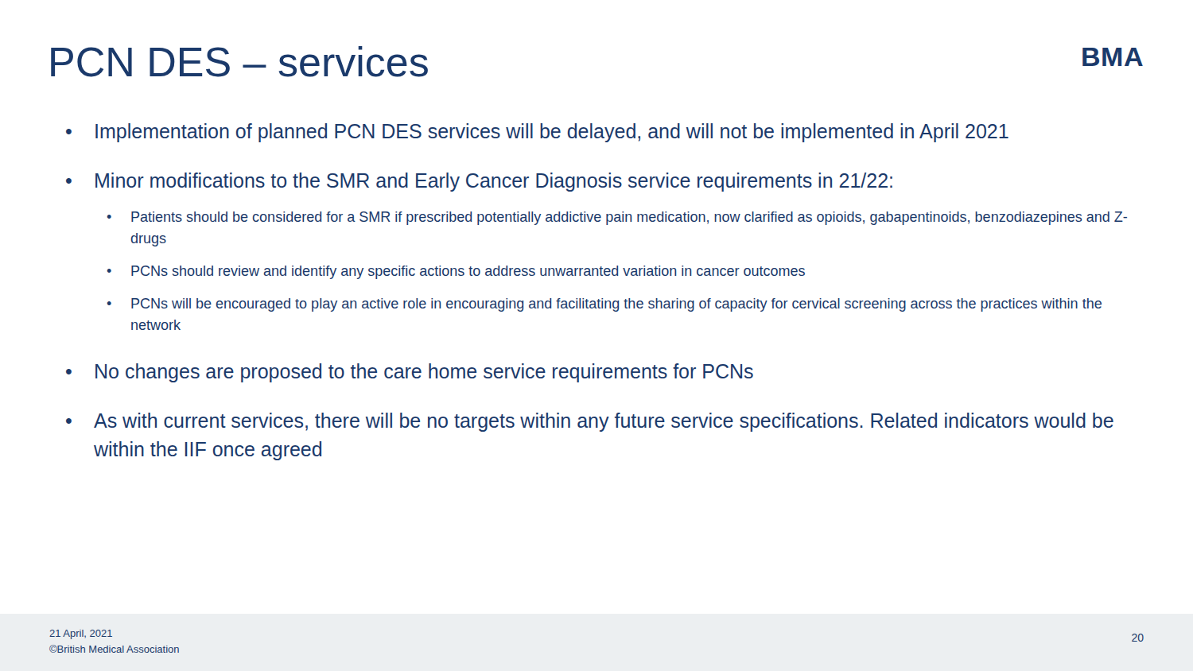BMA
PCN DES – services
Implementation of planned PCN DES services will be delayed, and will not be implemented in April 2021
Minor modifications to the SMR and Early Cancer Diagnosis service requirements in 21/22:
Patients should be considered for a SMR if prescribed potentially addictive pain medication, now clarified as opioids, gabapentinoids, benzodiazepines and Z-drugs
PCNs should review and identify any specific actions to address unwarranted variation in cancer outcomes
PCNs will be encouraged to play an active role in encouraging and facilitating the sharing of capacity for cervical screening across the practices within the network
No changes are proposed to the care home service requirements for PCNs
As with current services, there will be no targets within any future service specifications. Related indicators would be within the IIF once agreed
21 April, 2021
©British Medical Association
20